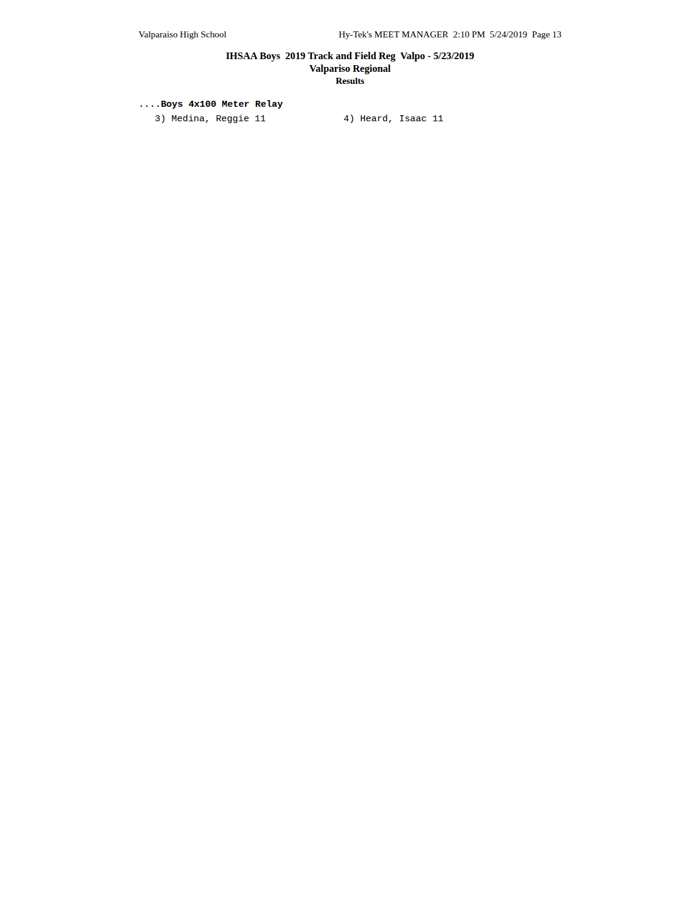Valparaiso High School
Hy-Tek's MEET MANAGER 2:10 PM 5/24/2019 Page 13
IHSAA Boys 2019 Track and Field Reg Valpo - 5/23/2019
Valpariso Regional
Results
....Boys 4x100 Meter Relay
3) Medina, Reggie 11 4) Heard, Isaac 11